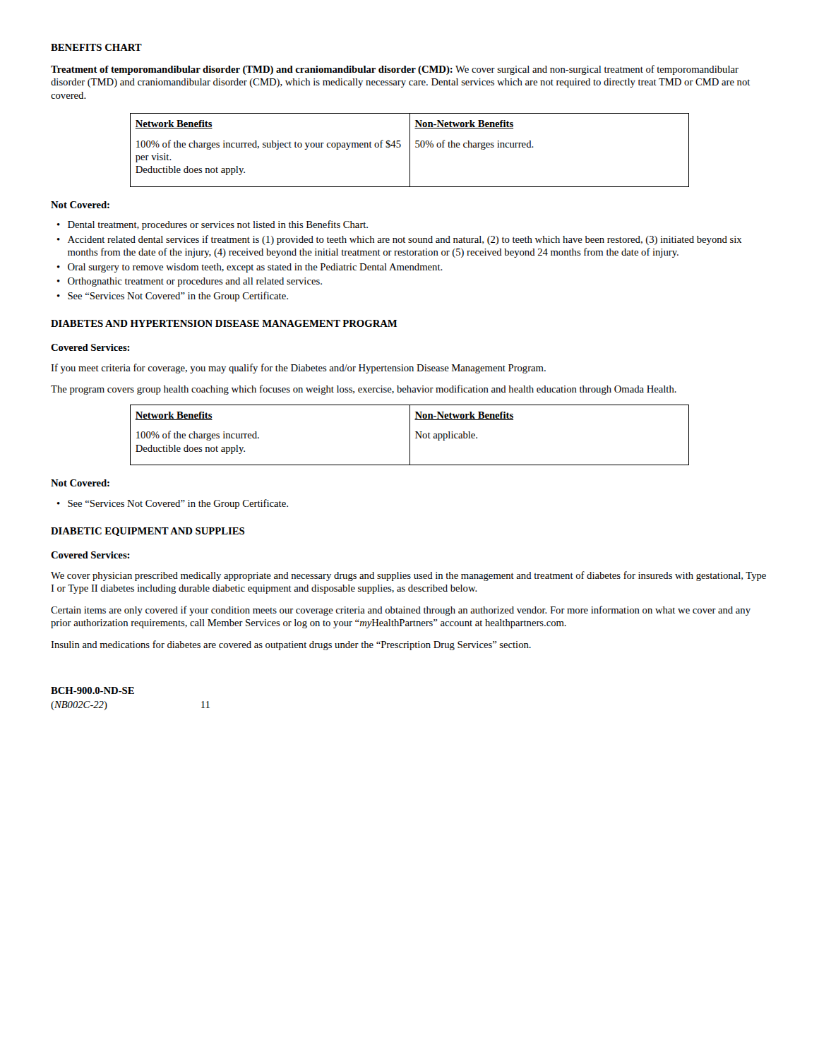BENEFITS CHART
Treatment of temporomandibular disorder (TMD) and craniomandibular disorder (CMD): We cover surgical and non-surgical treatment of temporomandibular disorder (TMD) and craniomandibular disorder (CMD), which is medically necessary care. Dental services which are not required to directly treat TMD or CMD are not covered.
| Network Benefits | Non-Network Benefits |
| 100% of the charges incurred, subject to your copayment of $45 per visit. Deductible does not apply. | 50% of the charges incurred. |
Not Covered:
Dental treatment, procedures or services not listed in this Benefits Chart.
Accident related dental services if treatment is (1) provided to teeth which are not sound and natural, (2) to teeth which have been restored, (3) initiated beyond six months from the date of the injury, (4) received beyond the initial treatment or restoration or (5) received beyond 24 months from the date of injury.
Oral surgery to remove wisdom teeth, except as stated in the Pediatric Dental Amendment.
Orthognathic treatment or procedures and all related services.
See “Services Not Covered” in the Group Certificate.
DIABETES AND HYPERTENSION DISEASE MANAGEMENT PROGRAM
Covered Services:
If you meet criteria for coverage, you may qualify for the Diabetes and/or Hypertension Disease Management Program.
The program covers group health coaching which focuses on weight loss, exercise, behavior modification and health education through Omada Health.
| Network Benefits | Non-Network Benefits |
| 100% of the charges incurred. Deductible does not apply. | Not applicable. |
Not Covered:
See “Services Not Covered” in the Group Certificate.
DIABETIC EQUIPMENT AND SUPPLIES
Covered Services:
We cover physician prescribed medically appropriate and necessary drugs and supplies used in the management and treatment of diabetes for insureds with gestational, Type I or Type II diabetes including durable diabetic equipment and disposable supplies, as described below.
Certain items are only covered if your condition meets our coverage criteria and obtained through an authorized vendor. For more information on what we cover and any prior authorization requirements, call Member Services or log on to your “my HealthPartners” account at healthpartners.com.
Insulin and medications for diabetes are covered as outpatient drugs under the “Prescription Drug Services” section.
BCH-900.0-ND-SE
(NB002C-22)11